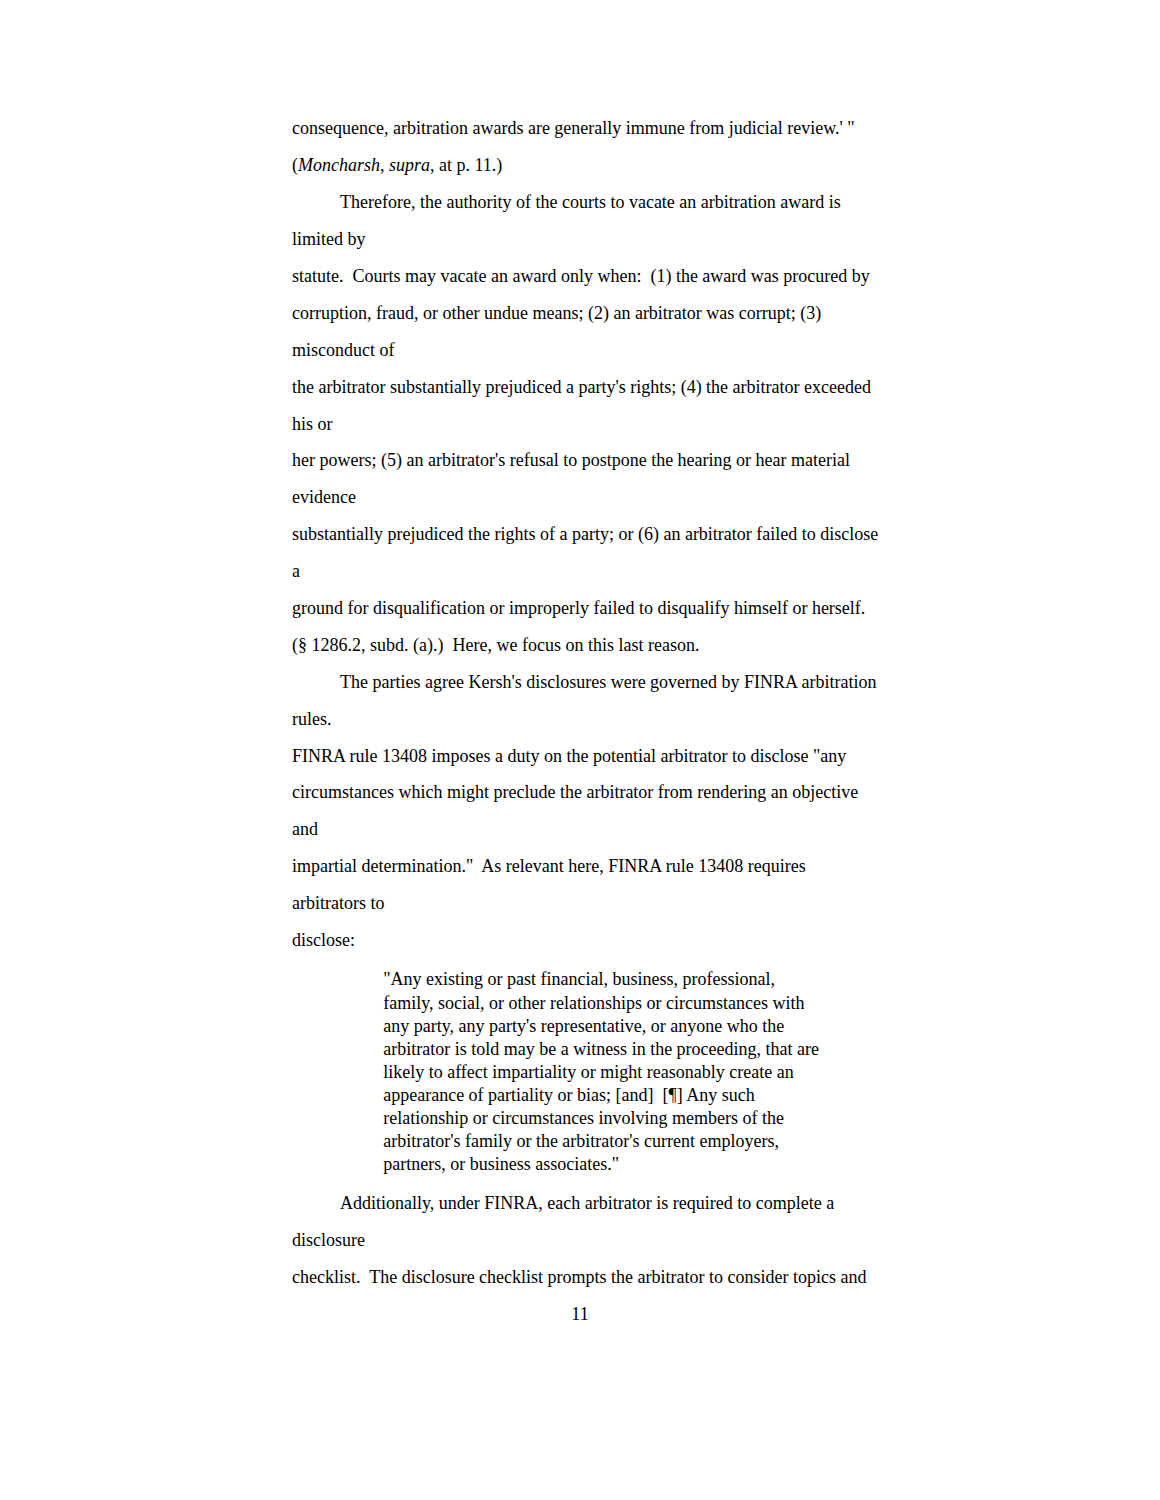consequence, arbitration awards are generally immune from judicial review.' "
(Moncharsh, supra, at p. 11.)
Therefore, the authority of the courts to vacate an arbitration award is limited by
statute. Courts may vacate an award only when: (1) the award was procured by
corruption, fraud, or other undue means; (2) an arbitrator was corrupt; (3) misconduct of
the arbitrator substantially prejudiced a party's rights; (4) the arbitrator exceeded his or
her powers; (5) an arbitrator's refusal to postpone the hearing or hear material evidence
substantially prejudiced the rights of a party; or (6) an arbitrator failed to disclose a
ground for disqualification or improperly failed to disqualify himself or herself.
(§ 1286.2, subd. (a).) Here, we focus on this last reason.
The parties agree Kersh's disclosures were governed by FINRA arbitration rules.
FINRA rule 13408 imposes a duty on the potential arbitrator to disclose "any
circumstances which might preclude the arbitrator from rendering an objective and
impartial determination." As relevant here, FINRA rule 13408 requires arbitrators to
disclose:
"Any existing or past financial, business, professional, family, social, or other relationships or circumstances with any party, any party's representative, or anyone who the arbitrator is told may be a witness in the proceeding, that are likely to affect impartiality or might reasonably create an appearance of partiality or bias; [and] [¶] Any such relationship or circumstances involving members of the arbitrator's family or the arbitrator's current employers, partners, or business associates."
Additionally, under FINRA, each arbitrator is required to complete a disclosure
checklist. The disclosure checklist prompts the arbitrator to consider topics and
11